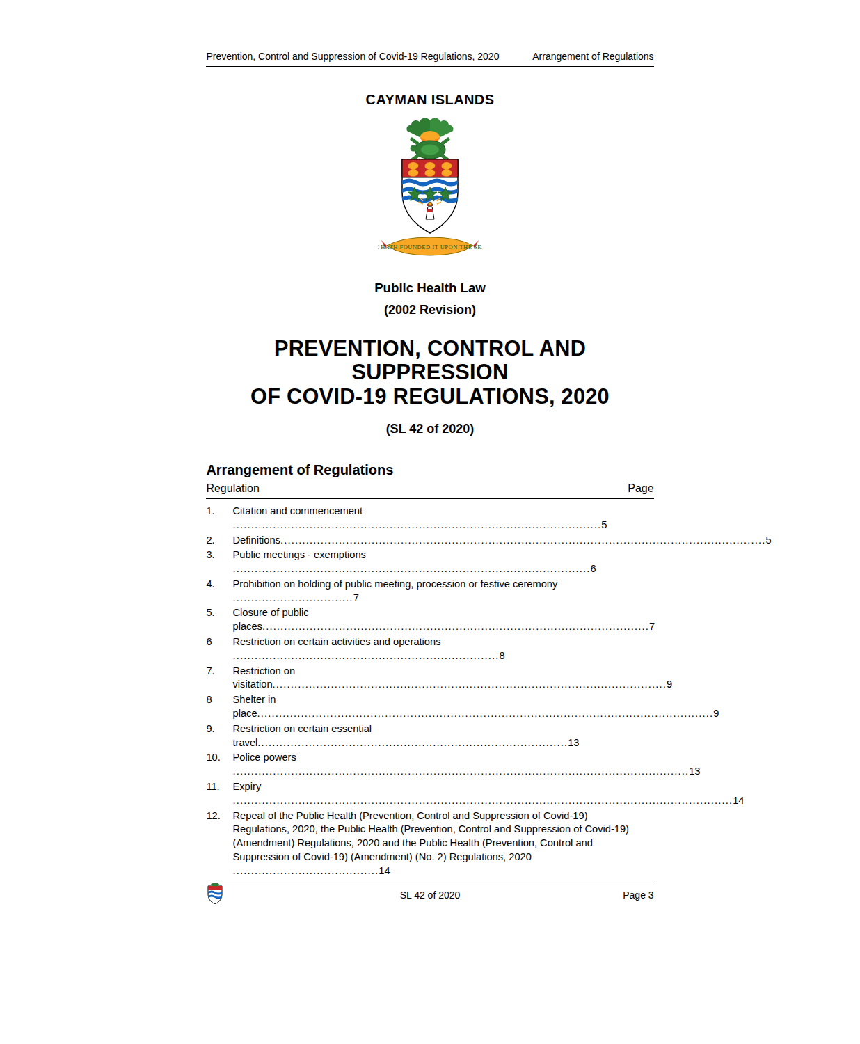Prevention, Control and Suppression of Covid-19 Regulations, 2020 Arrangement of Regulations
CAYMAN ISLANDS
HE HATH FOUNDED IT UPON THE SEAS
Public Health Law
(2002 Revision)
PREVENTION, CONTROL AND SUPPRESSION
OF COVID-19 REGULATIONS, 2020
(SL 42 of 2020)
Arrangement of Regulations
Regulation Page
1. Citation and commencement ..................................................................................................... 5
2. Definitions..................................................................................................................................... 5
3. Public meetings - exemptions .................................................................................................. 6
4. Prohibition on holding of public meeting, procession or festive ceremony ................................. 7
5. Closure of public places.......................................................................................................... 7
6 Restriction on certain activities and operations ......................................................................... 8
7. Restriction on visitation............................................................................................................ 9
8 Shelter in place............................................................................................................................. 9
9. Restriction on certain essential travel..................................................................................... 13
10. Police powers ............................................................................................................................. 13
11. Expiry ......................................................................................................................................... 14
12. Repeal of the Public Health (Prevention, Control and Suppression of Covid-19)
Regulations, 2020, the Public Health (Prevention, Control and Suppression of Covid-19)
(Amendment) Regulations, 2020 and the Public Health (Prevention, Control and
Suppression of Covid-19) (Amendment) (No. 2) Regulations, 2020 ........................................ 14
SL 42 of 2020 Page 3